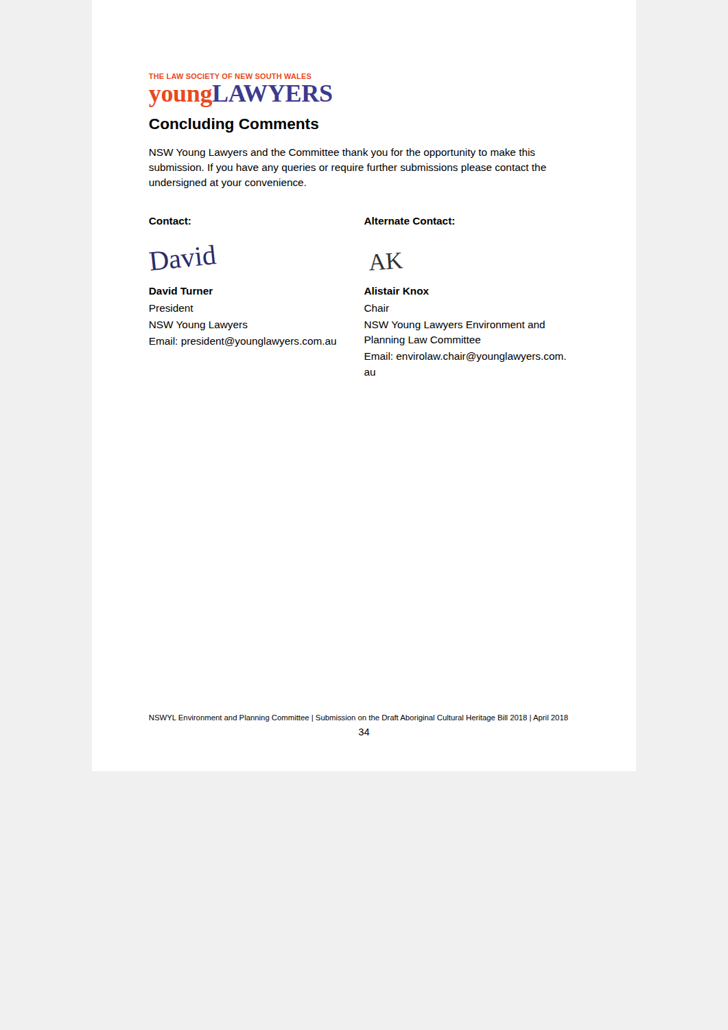The Law Society of New South Wales
young LAWYERS
Concluding Comments
NSW Young Lawyers and the Committee thank you for the opportunity to make this submission. If you have any queries or require further submissions please contact the undersigned at your convenience.
| Contact: David David Turner President NSW Young Lawyers Email: president@younglawyers.com.au | Alternate Contact: AK Alistair Knox Chair NSW Young Lawyers Environment and Planning Law Committee Email: envirolaw.chair@younglawyers.com.au |
NSWYL Environment and Planning Committee | Submission on the Draft Aboriginal Cultural Heritage Bill 2018 | April 2018
34